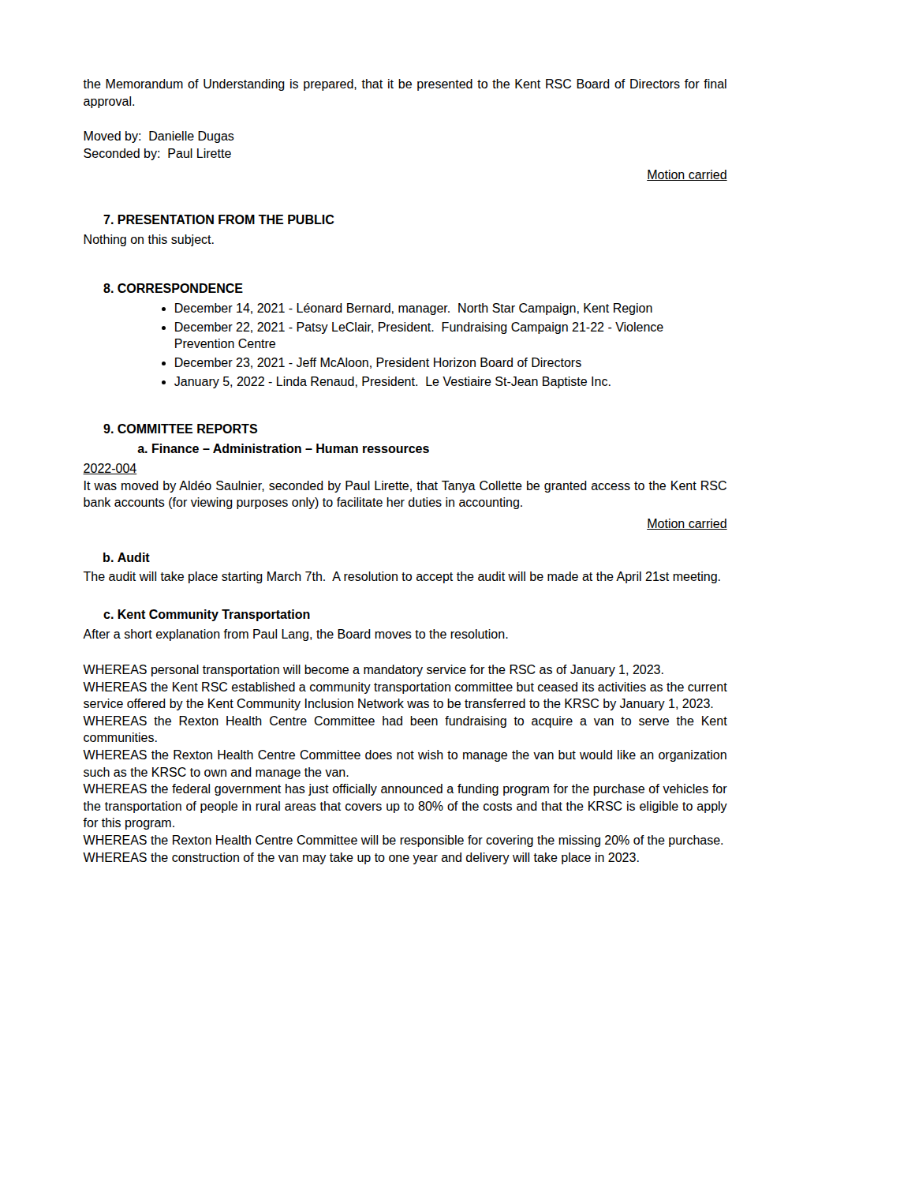the Memorandum of Understanding is prepared, that it be presented to the Kent RSC Board of Directors for final approval.
Moved by: Danielle Dugas
Seconded by: Paul Lirette
Motion carried
PRESENTATION FROM THE PUBLIC
Nothing on this subject.
CORRESPONDENCE
December 14, 2021 - Léonard Bernard, manager. North Star Campaign, Kent Region
December 22, 2021 - Patsy LeClair, President. Fundraising Campaign 21-22 - Violence Prevention Centre
December 23, 2021 - Jeff McAloon, President Horizon Board of Directors
January 5, 2022 - Linda Renaud, President. Le Vestiaire St-Jean Baptiste Inc.
COMMITTEE REPORTS
Finance – Administration – Human ressources
2022-004
It was moved by Aldéo Saulnier, seconded by Paul Lirette, that Tanya Collette be granted access to the Kent RSC bank accounts (for viewing purposes only) to facilitate her duties in accounting.
Motion carried
Audit
The audit will take place starting March 7th. A resolution to accept the audit will be made at the April 21st meeting.
Kent Community Transportation
After a short explanation from Paul Lang, the Board moves to the resolution.
WHEREAS personal transportation will become a mandatory service for the RSC as of January 1, 2023.
WHEREAS the Kent RSC established a community transportation committee but ceased its activities as the current service offered by the Kent Community Inclusion Network was to be transferred to the KRSC by January 1, 2023.
WHEREAS the Rexton Health Centre Committee had been fundraising to acquire a van to serve the Kent communities.
WHEREAS the Rexton Health Centre Committee does not wish to manage the van but would like an organization such as the KRSC to own and manage the van.
WHEREAS the federal government has just officially announced a funding program for the purchase of vehicles for the transportation of people in rural areas that covers up to 80% of the costs and that the KRSC is eligible to apply for this program.
WHEREAS the Rexton Health Centre Committee will be responsible for covering the missing 20% of the purchase.
WHEREAS the construction of the van may take up to one year and delivery will take place in 2023.